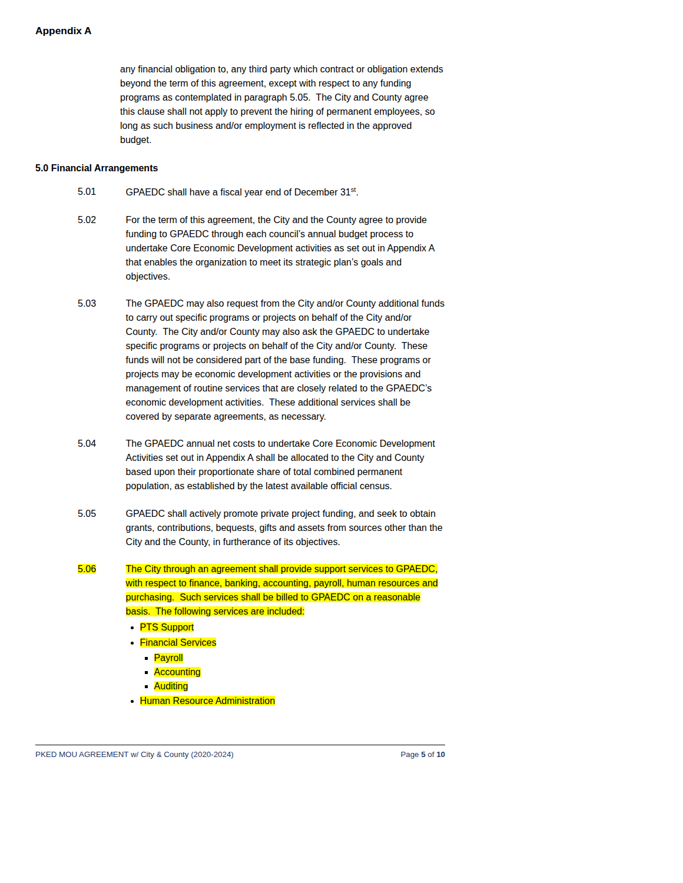Appendix A
any financial obligation to, any third party which contract or obligation extends beyond the term of this agreement, except with respect to any funding programs as contemplated in paragraph 5.05. The City and County agree this clause shall not apply to prevent the hiring of permanent employees, so long as such business and/or employment is reflected in the approved budget.
5.0 Financial Arrangements
5.01
GPAEDC shall have a fiscal year end of December 31st.
5.02
For the term of this agreement, the City and the County agree to provide funding to GPAEDC through each council’s annual budget process to undertake Core Economic Development activities as set out in Appendix A that enables the organization to meet its strategic plan’s goals and objectives.
5.03
The GPAEDC may also request from the City and/or County additional funds to carry out specific programs or projects on behalf of the City and/or County. The City and/or County may also ask the GPAEDC to undertake specific programs or projects on behalf of the City and/or County. These funds will not be considered part of the base funding. These programs or projects may be economic development activities or the provisions and management of routine services that are closely related to the GPAEDC’s economic development activities. These additional services shall be covered by separate agreements, as necessary.
5.04
The GPAEDC annual net costs to undertake Core Economic Development Activities set out in Appendix A shall be allocated to the City and County based upon their proportionate share of total combined permanent population, as established by the latest available official census.
5.05
GPAEDC shall actively promote private project funding, and seek to obtain grants, contributions, bequests, gifts and assets from sources other than the City and the County, in furtherance of its objectives.
5.06
The City through an agreement shall provide support services to GPAEDC, with respect to finance, banking, accounting, payroll, human resources and purchasing. Such services shall be billed to GPAEDC on a reasonable basis. The following services are included:
PTS Support
Financial Services
Payroll
Accounting
Auditing
Human Resource Administration
PKED MOU AGREEMENT w/ City & County (2020-2024)
Page 5 of 10